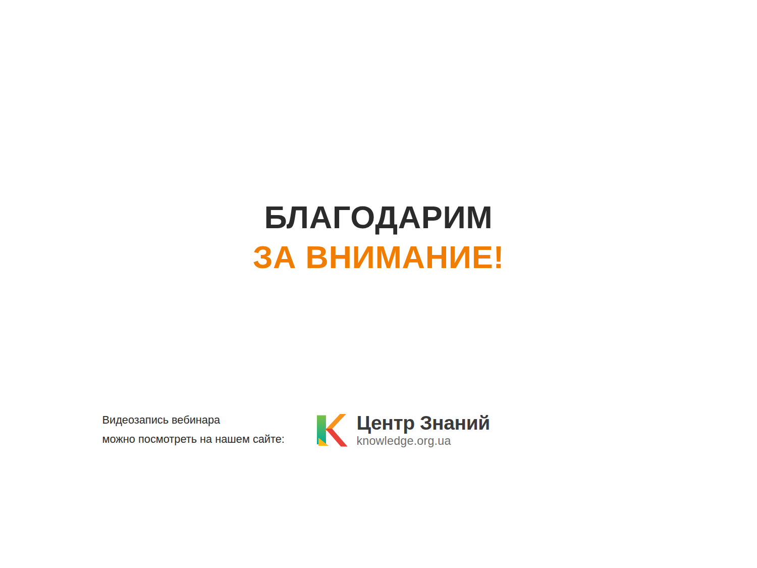БЛАГОДАРИМ ЗА ВНИМАНИЕ!
Видеозапись вебинара
можно посмотреть на нашем сайте:
Центр Знаний knowledge.org.ua